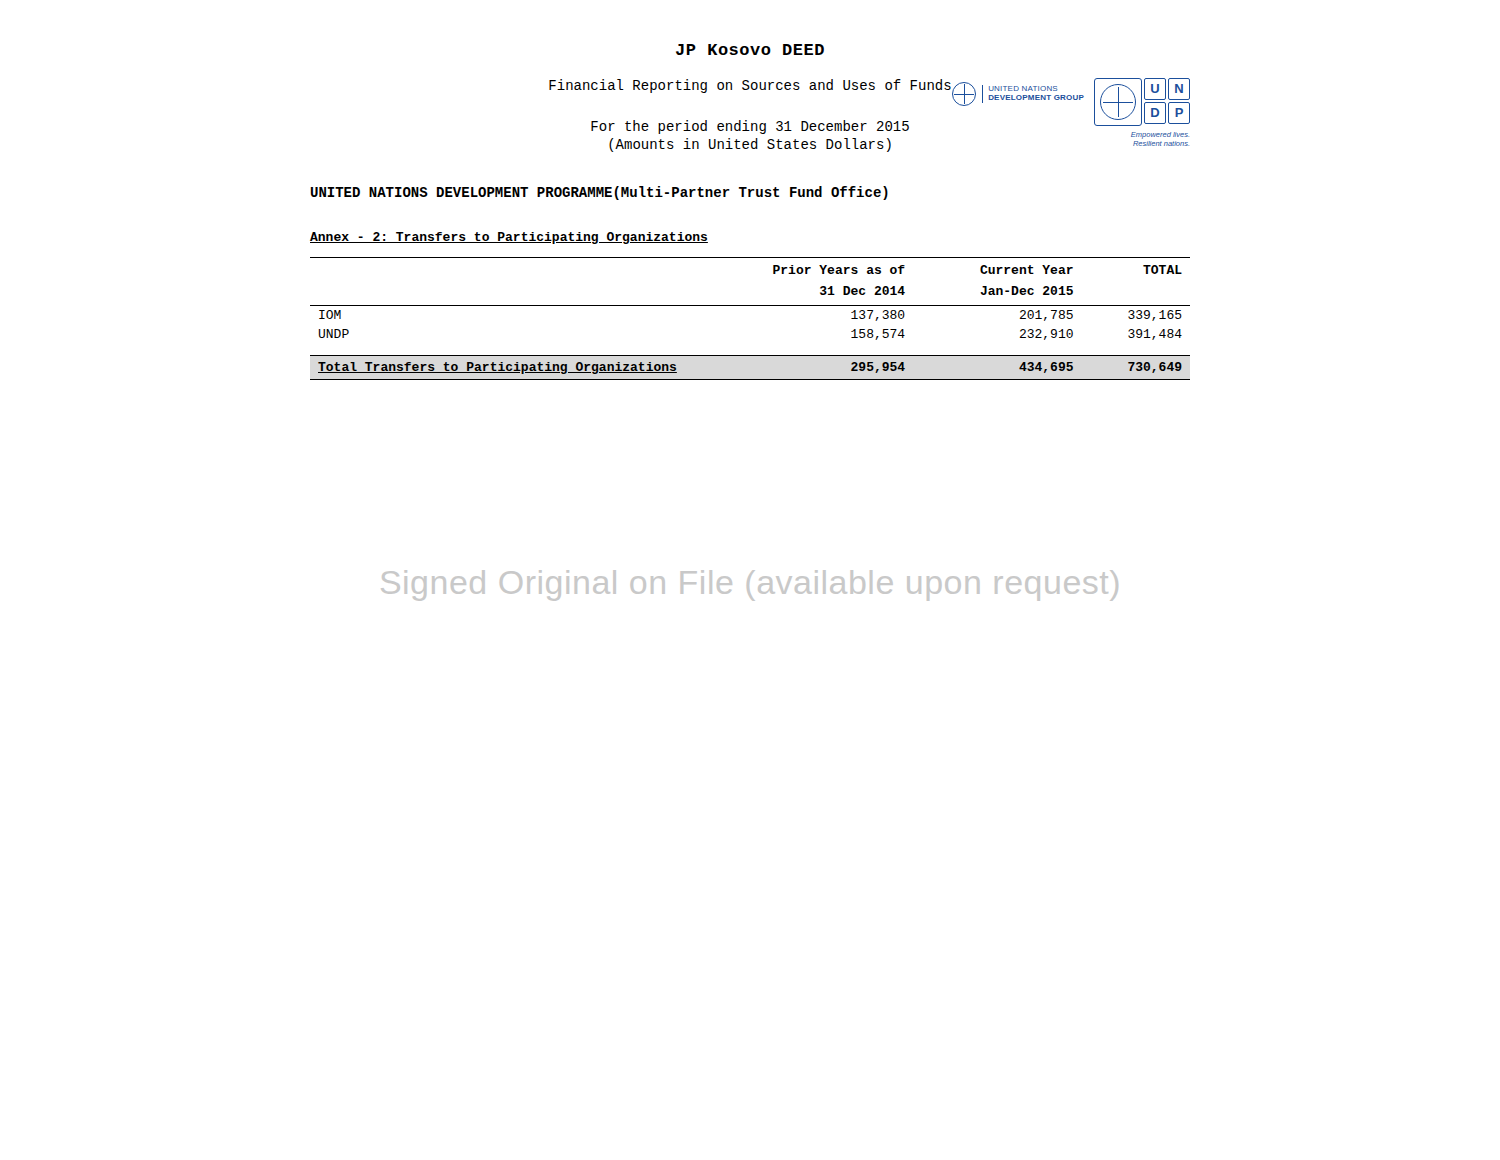UNITED NATIONS DEVELOPMENT GROUP
U
N
D
P
Empowered lives.
Resilient nations.
JP Kosovo DEED
Financial Reporting on Sources and Uses of Funds
For the period ending 31 December 2015
(Amounts in United States Dollars)
UNITED NATIONS DEVELOPMENT PROGRAMME(Multi-Partner Trust Fund Office)
Annex - 2: Transfers to Participating Organizations
| | Prior Years as of | Current Year | TOTAL |
| --- | --- | --- | --- |
| | 31 Dec 2014 | Jan-Dec 2015 | |
| IOM | 137,380 | 201,785 | 339,165 |
| UNDP | 158,574 | 232,910 | 391,484 |
| Total Transfers to Participating Organizations | 295,954 | 434,695 | 730,649 |
Signed Original on File (available upon request)